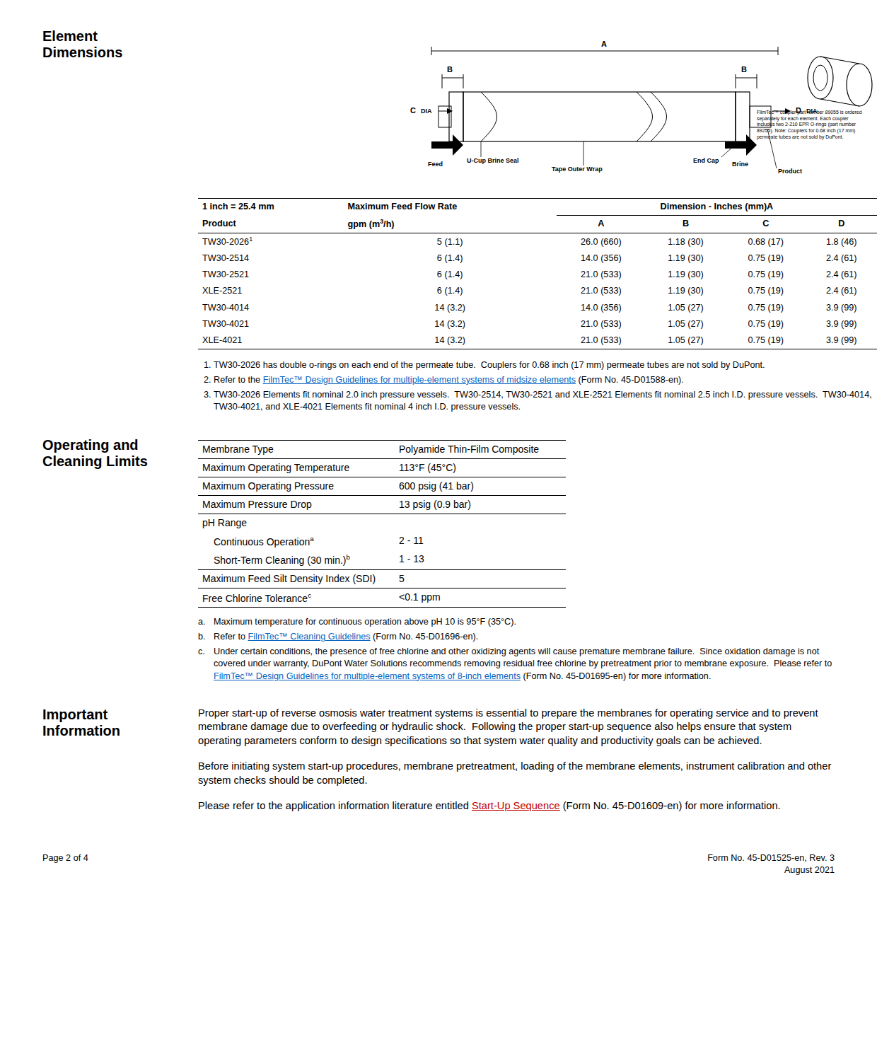Element
Dimensions
A B B C DIA D DIA Feed Brine U-Cup Brine Seal Tape Outer Wrap End Cap Product
FilmTec™ coupler part number 89055 is ordered separately for each element. Each coupler includes two 2-210 EPR O-rings (part number 89255). Note: Couplers for 0.68 inch (17 mm) permeate tubes are not sold by DuPont.
| 1 inch = 25.4 mm | Maximum Feed Flow Rate | Dimension - Inches (mm)A |
| --- | --- | --- |
| Product | gpm (m 3 /h) | A | B | C | D |
| TW30-2026 1 | 5 (1.1) | 26.0 (660) | 1.18 (30) | 0.68 (17) | 1.8 (46) |
| TW30-2514 | 6 (1.4) | 14.0 (356) | 1.19 (30) | 0.75 (19) | 2.4 (61) |
| TW30-2521 | 6 (1.4) | 21.0 (533) | 1.19 (30) | 0.75 (19) | 2.4 (61) |
| XLE-2521 | 6 (1.4) | 21.0 (533) | 1.19 (30) | 0.75 (19) | 2.4 (61) |
| TW30-4014 | 14 (3.2) | 14.0 (356) | 1.05 (27) | 0.75 (19) | 3.9 (99) |
| TW30-4021 | 14 (3.2) | 21.0 (533) | 1.05 (27) | 0.75 (19) | 3.9 (99) |
| XLE-4021 | 14 (3.2) | 21.0 (533) | 1.05 (27) | 0.75 (19) | 3.9 (99) |
TW30-2026 has double o-rings on each end of the permeate tube. Couplers for 0.68 inch (17 mm) permeate tubes are not sold by DuPont.
Refer to the FilmTec™ Design Guidelines for multiple-element systems of midsize elements (Form No. 45-D01588-en).
TW30-2026 Elements fit nominal 2.0 inch pressure vessels. TW30-2514, TW30-2521 and XLE-2521 Elements fit nominal 2.5 inch I.D. pressure vessels. TW30-4014, TW30-4021, and XLE-4021 Elements fit nominal 4 inch I.D. pressure vessels.
Operating and
Cleaning Limits
| Membrane Type | Polyamide Thin-Film Composite |
| Maximum Operating Temperature | 113°F (45°C) |
| Maximum Operating Pressure | 600 psig (41 bar) |
| Maximum Pressure Drop | 13 psig (0.9 bar) |
| pH Range | |
| Continuous Operation a | 2 - 11 |
| Short-Term Cleaning (30 min.) b | 1 - 13 |
| Maximum Feed Silt Density Index (SDI) | 5 |
| Free Chlorine Tolerance c | <0.1 ppm |
a. Maximum temperature for continuous operation above pH 10 is 95°F (35°C).
b. Refer to FilmTec™ Cleaning Guidelines (Form No. 45-D01696-en).
c. Under certain conditions, the presence of free chlorine and other oxidizing agents will cause premature membrane failure. Since oxidation damage is not covered under warranty, DuPont Water Solutions recommends removing residual free chlorine by pretreatment prior to membrane exposure. Please refer to FilmTec™ Design Guidelines for multiple-element systems of 8-inch elements (Form No. 45-D01695-en) for more information.
Important
Information
Proper start-up of reverse osmosis water treatment systems is essential to prepare the membranes for operating service and to prevent membrane damage due to overfeeding or hydraulic shock. Following the proper start-up sequence also helps ensure that system operating parameters conform to design specifications so that system water quality and productivity goals can be achieved.
Before initiating system start-up procedures, membrane pretreatment, loading of the membrane elements, instrument calibration and other system checks should be completed.
Please refer to the application information literature entitled Start-Up Sequence (Form No. 45-D01609-en) for more information.
Page 2 of 4
Form No. 45-D01525-en, Rev. 3
August 2021